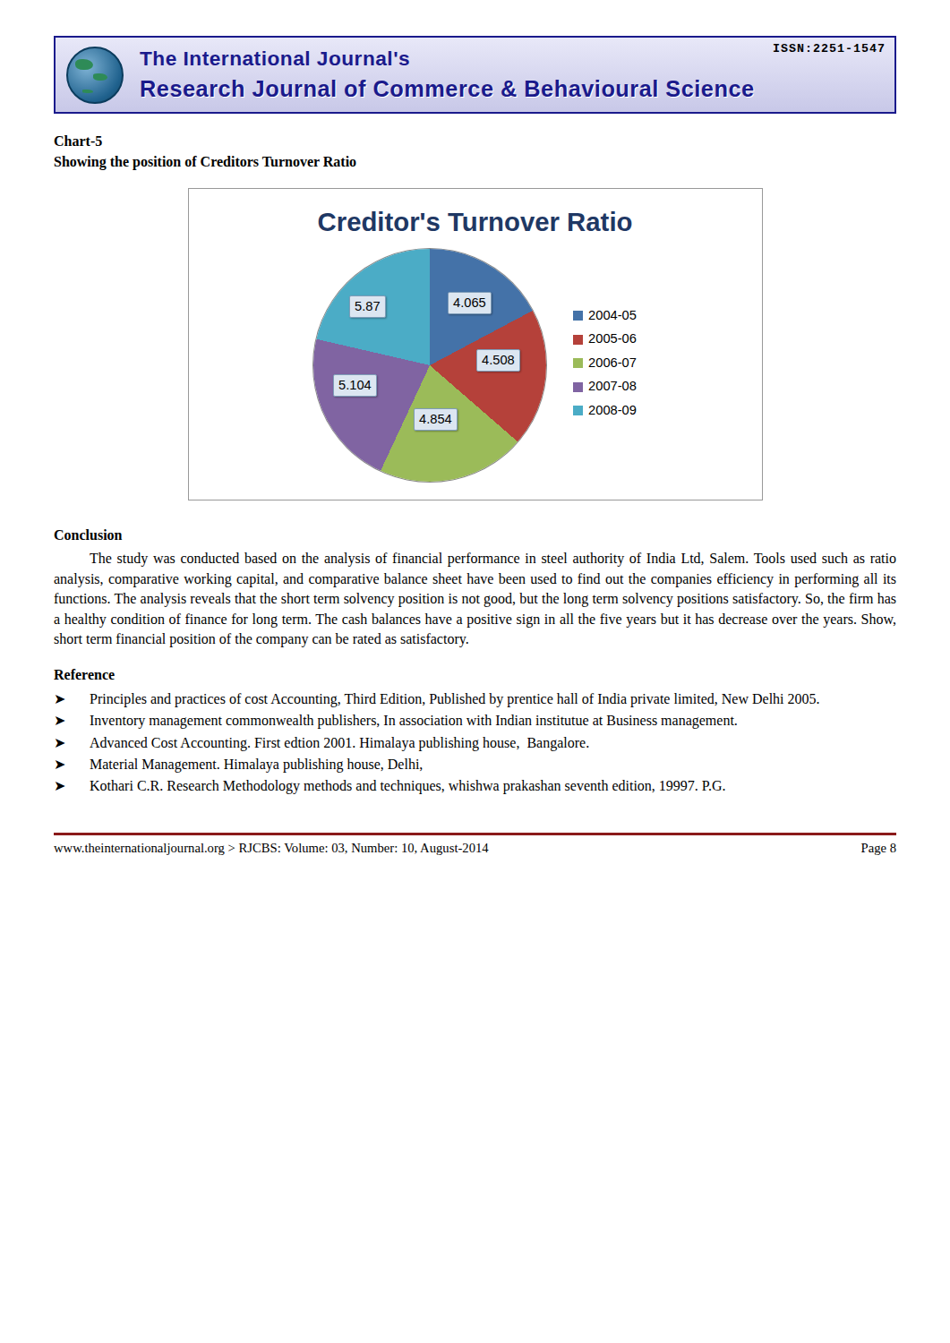ISSN:2251-1547
The International Journal's
Research Journal of Commerce & Behavioural Science
Chart-5
Showing the position of Creditors Turnover Ratio
Creditor's Turnover Ratio
4.065 4.508 4.854 5.104 5.87
2004-05
2005-06
2006-07
2007-08
2008-09
Conclusion
The study was conducted based on the analysis of financial performance in steel authority of India Ltd, Salem. Tools used such as ratio analysis, comparative working capital, and comparative balance sheet have been used to find out the companies efficiency in performing all its functions. The analysis reveals that the short term solvency position is not good, but the long term solvency positions satisfactory. So, the firm has a healthy condition of finance for long term. The cash balances have a positive sign in all the five years but it has decrease over the years. Show, short term financial position of the company can be rated as satisfactory.
Reference
Principles and practices of cost Accounting, Third Edition, Published by prentice hall of India private limited, New Delhi 2005.
Inventory management commonwealth publishers, In association with Indian institutue at Business management.
Advanced Cost Accounting. First edtion 2001. Himalaya publishing house, Bangalore.
Material Management. Himalaya publishing house, Delhi,
Kothari C.R. Research Methodology methods and techniques, whishwa prakashan seventh edition, 19997. P.G.
www.theinternationaljournal.org > RJCBS: Volume: 03, Number: 10, August-2014 Page 8